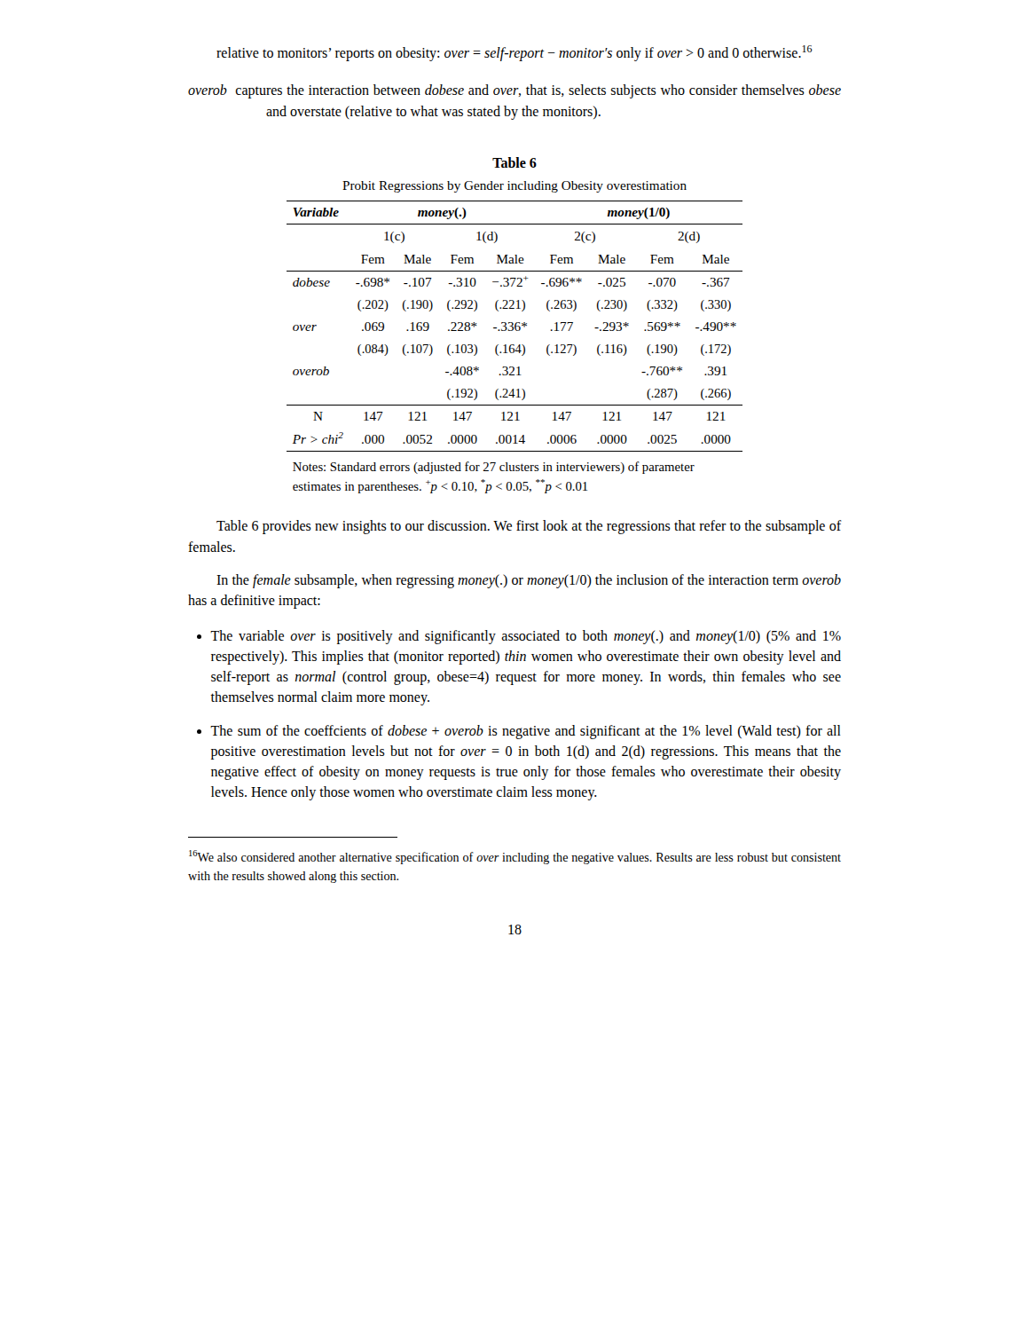relative to monitors’ reports on obesity: over = self-report − monitor′s only if over > 0 and 0 otherwise.16
overob captures the interaction between dobese and over, that is, selects subjects who consider themselves obese and overstate (relative to what was stated by the monitors).
Table 6
Probit Regressions by Gender including Obesity overestimation
| Variable | money (.) | money (1/0) |
| --- | --- | --- |
| | 1(c) | 1(d) | 2(c) | 2(d) |
| | Fem | Male | Fem | Male | Fem | Male | Fem | Male |
| dobese | -.698* | -.107 | -.310 | −.372 + | -.696** | -.025 | -.070 | -.367 |
| | (.202) | (.190) | (.292) | (.221) | (.263) | (.230) | (.332) | (.330) |
| over | .069 | .169 | .228* | -.336* | .177 | -.293* | .569** | -.490** |
| | (.084) | (.107) | (.103) | (.164) | (.127) | (.116) | (.190) | (.172) |
| overob | | | -.408* | .321 | | | -.760** | .391 |
| | | | (.192) | (.241) | | | (.287) | (.266) |
| N | 147 | 121 | 147 | 121 | 147 | 121 | 147 | 121 |
| Pr > chi 2 | .000 | .0052 | .0000 | .0014 | .0006 | .0000 | .0025 | .0000 |
Notes: Standard errors (adjusted for 27 clusters in interviewers) of parameter estimates in parentheses. +p < 0.10, *p < 0.05, **p < 0.01
Table 6 provides new insights to our discussion. We first look at the regressions that refer to the subsample of females.
In the female subsample, when regressing money(.) or money(1/0) the inclusion of the interaction term overob has a definitive impact:
The variable over is positively and significantly associated to both money(.) and money(1/0) (5% and 1% respectively). This implies that (monitor reported) thin women who overestimate their own obesity level and self-report as normal (control group, obese=4) request for more money. In words, thin females who see themselves normal claim more money.
The sum of the coeffcients of dobese + overob is negative and significant at the 1% level (Wald test) for all positive overestimation levels but not for over = 0 in both 1(d) and 2(d) regressions. This means that the negative effect of obesity on money requests is true only for those females who overestimate their obesity levels. Hence only those women who overstimate claim less money.
16We also considered another alternative specification of over including the negative values. Results are less robust but consistent with the results showed along this section.
18